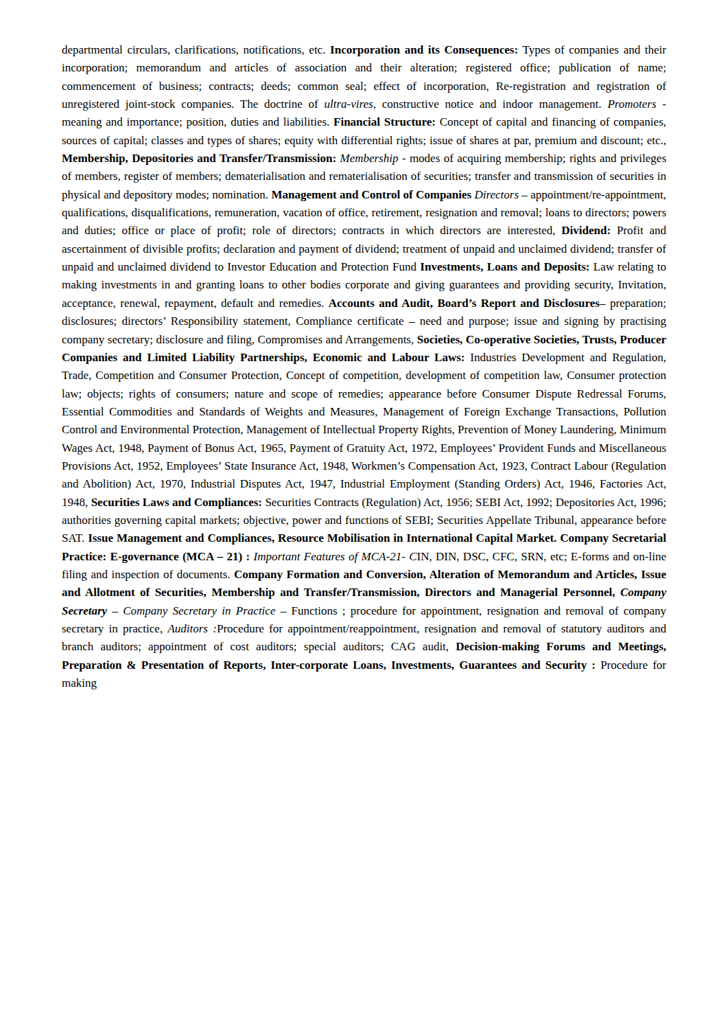departmental circulars, clarifications, notifications, etc. Incorporation and its Consequences: Types of companies and their incorporation; memorandum and articles of association and their alteration; registered office; publication of name; commencement of business; contracts; deeds; common seal; effect of incorporation, Re-registration and registration of unregistered joint-stock companies. The doctrine of ultra-vires, constructive notice and indoor management. Promoters - meaning and importance; position, duties and liabilities. Financial Structure: Concept of capital and financing of companies, sources of capital; classes and types of shares; equity with differential rights; issue of shares at par, premium and discount; etc., Membership, Depositories and Transfer/Transmission: Membership - modes of acquiring membership; rights and privileges of members, register of members; dematerialisation and rematerialisation of securities; transfer and transmission of securities in physical and depository modes; nomination. Management and Control of Companies Directors – appointment/re-appointment, qualifications, disqualifications, remuneration, vacation of office, retirement, resignation and removal; loans to directors; powers and duties; office or place of profit; role of directors; contracts in which directors are interested, Dividend: Profit and ascertainment of divisible profits; declaration and payment of dividend; treatment of unpaid and unclaimed dividend; transfer of unpaid and unclaimed dividend to Investor Education and Protection Fund Investments, Loans and Deposits: Law relating to making investments in and granting loans to other bodies corporate and giving guarantees and providing security, Invitation, acceptance, renewal, repayment, default and remedies. Accounts and Audit, Board’s Report and Disclosures– preparation; disclosures; directors’ Responsibility statement, Compliance certificate – need and purpose; issue and signing by practising company secretary; disclosure and filing, Compromises and Arrangements, Societies, Co-operative Societies, Trusts, Producer Companies and Limited Liability Partnerships, Economic and Labour Laws: Industries Development and Regulation, Trade, Competition and Consumer Protection, Concept of competition, development of competition law, Consumer protection law; objects; rights of consumers; nature and scope of remedies; appearance before Consumer Dispute Redressal Forums, Essential Commodities and Standards of Weights and Measures, Management of Foreign Exchange Transactions, Pollution Control and Environmental Protection, Management of Intellectual Property Rights, Prevention of Money Laundering, Minimum Wages Act, 1948, Payment of Bonus Act, 1965, Payment of Gratuity Act, 1972, Employees’ Provident Funds and Miscellaneous Provisions Act, 1952, Employees’ State Insurance Act, 1948, Workmen’s Compensation Act, 1923, Contract Labour (Regulation and Abolition) Act, 1970, Industrial Disputes Act, 1947, Industrial Employment (Standing Orders) Act, 1946, Factories Act, 1948, Securities Laws and Compliances: Securities Contracts (Regulation) Act, 1956; SEBI Act, 1992; Depositories Act, 1996; authorities governing capital markets; objective, power and functions of SEBI; Securities Appellate Tribunal, appearance before SAT. Issue Management and Compliances, Resource Mobilisation in International Capital Market. Company Secretarial Practice: E-governance (MCA – 21) : Important Features of MCA-21- CIN, DIN, DSC, CFC, SRN, etc; E-forms and on-line filing and inspection of documents. Company Formation and Conversion, Alteration of Memorandum and Articles, Issue and Allotment of Securities, Membership and Transfer/Transmission, Directors and Managerial Personnel, Company Secretary – Company Secretary in Practice – Functions ; procedure for appointment, resignation and removal of company secretary in practice, Auditors : Procedure for appointment/reappointment, resignation and removal of statutory auditors and branch auditors; appointment of cost auditors; special auditors; CAG audit, Decision-making Forums and Meetings, Preparation & Presentation of Reports, Inter-corporate Loans, Investments, Guarantees and Security : Procedure for making